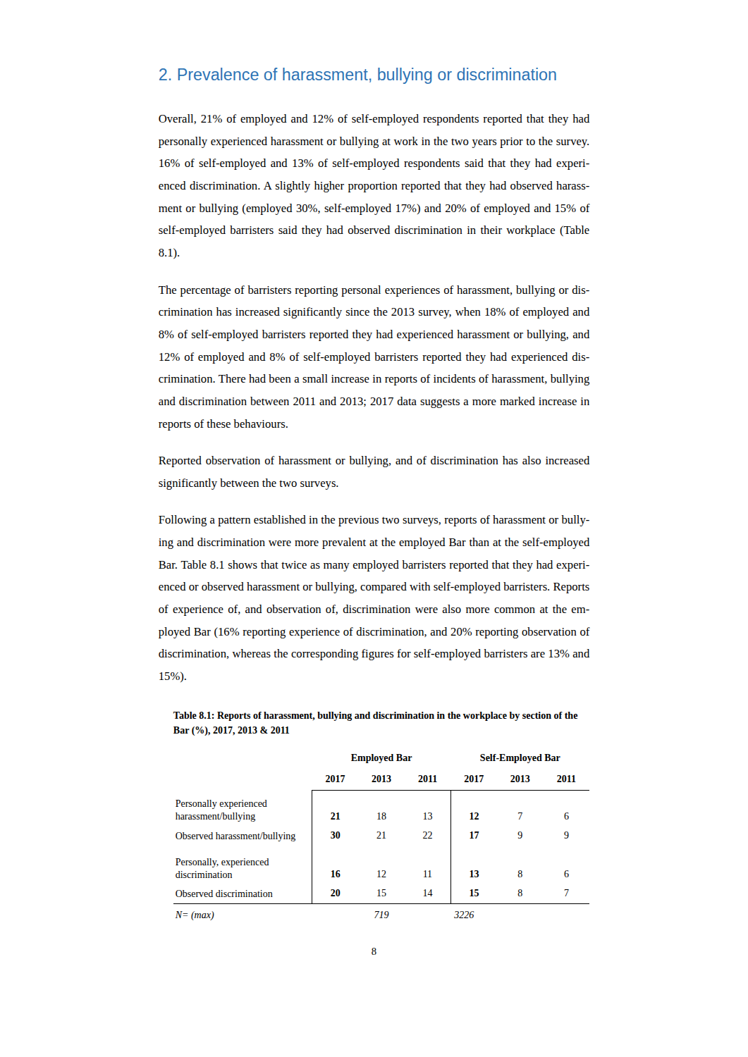2. Prevalence of harassment, bullying or discrimination
Overall, 21% of employed and 12% of self-employed respondents reported that they had personally experienced harassment or bullying at work in the two years prior to the survey. 16% of self-employed and 13% of self-employed respondents said that they had experienced discrimination. A slightly higher proportion reported that they had observed harassment or bullying (employed 30%, self-employed 17%) and 20% of employed and 15% of self-employed barristers said they had observed discrimination in their workplace (Table 8.1).
The percentage of barristers reporting personal experiences of harassment, bullying or discrimination has increased significantly since the 2013 survey, when 18% of employed and 8% of self-employed barristers reported they had experienced harassment or bullying, and 12% of employed and 8% of self-employed barristers reported they had experienced discrimination. There had been a small increase in reports of incidents of harassment, bullying and discrimination between 2011 and 2013; 2017 data suggests a more marked increase in reports of these behaviours.
Reported observation of harassment or bullying, and of discrimination has also increased significantly between the two surveys.
Following a pattern established in the previous two surveys, reports of harassment or bullying and discrimination were more prevalent at the employed Bar than at the self-employed Bar. Table 8.1 shows that twice as many employed barristers reported that they had experienced or observed harassment or bullying, compared with self-employed barristers. Reports of experience of, and observation of, discrimination were also more common at the employed Bar (16% reporting experience of discrimination, and 20% reporting observation of discrimination, whereas the corresponding figures for self-employed barristers are 13% and 15%).
Table 8.1: Reports of harassment, bullying and discrimination in the workplace by section of the Bar (%), 2017, 2013 & 2011
| | Employed Bar | Self-Employed Bar |
| --- | --- | --- |
| | 2017 | 2013 | 2011 | 2017 | 2013 | 2011 |
| Personally experienced harassment/bullying | 21 | 18 | 13 | 12 | 7 | 6 |
| Observed harassment/bullying | 30 | 21 | 22 | 17 | 9 | 9 |
| Personally, experienced discrimination | 16 | 12 | 11 | 13 | 8 | 6 |
| Observed discrimination | 20 | 15 | 14 | 15 | 8 | 7 |
| N= (max) | 719 | 3226 |
8